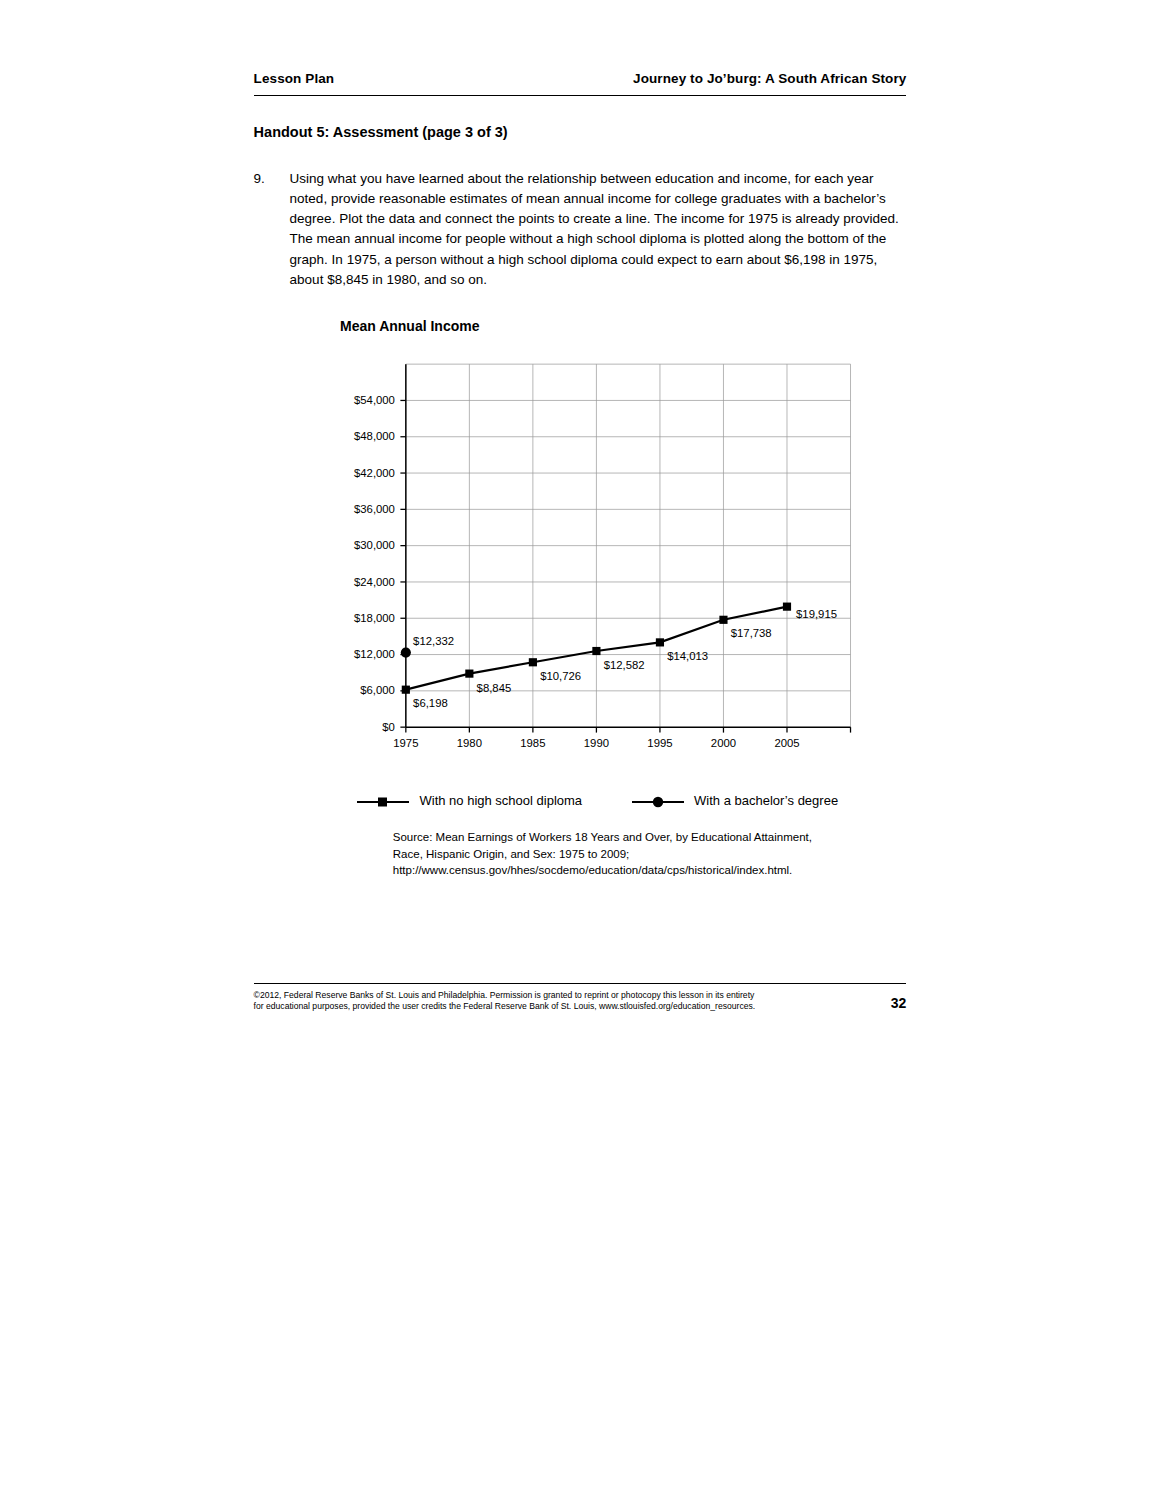Lesson Plan
Journey to Jo’burg: A South African Story
Handout 5: Assessment (page 3 of 3)
9.
Using what you have learned about the relationship between education and income, for each year noted, provide reasonable estimates of mean annual income for college graduates with a bachelor’s degree. Plot the data and connect the points to create a line. The income for 1975 is already provided. The mean annual income for people without a high school diploma is plotted along the bottom of the graph. In 1975, a person without a high school diploma could expect to earn about $6,198 in 1975, about $8,845 in 1980, and so on.
Mean Annual Income
$54,000 $48,000 $42,000 $36,000 $30,000 $24,000 $18,000 $12,000 $6,000 $0 1975 1980 1985 1990 1995 2000 2005 $6,198 $8,845 $10,726 $12,582 $14,013 $17,738 $19,915 $12,332
With no high school diploma
With a bachelor’s degree
Source: Mean Earnings of Workers 18 Years and Over, by Educational Attainment,
Race, Hispanic Origin, and Sex: 1975 to 2009;
http://www.census.gov/hhes/socdemo/education/data/cps/historical/index.html.
©2012, Federal Reserve Banks of St. Louis and Philadelphia. Permission is granted to reprint or photocopy this lesson in its entirety
for educational purposes, provided the user credits the Federal Reserve Bank of St. Louis, www.stlouisfed.org/education_resources.
32